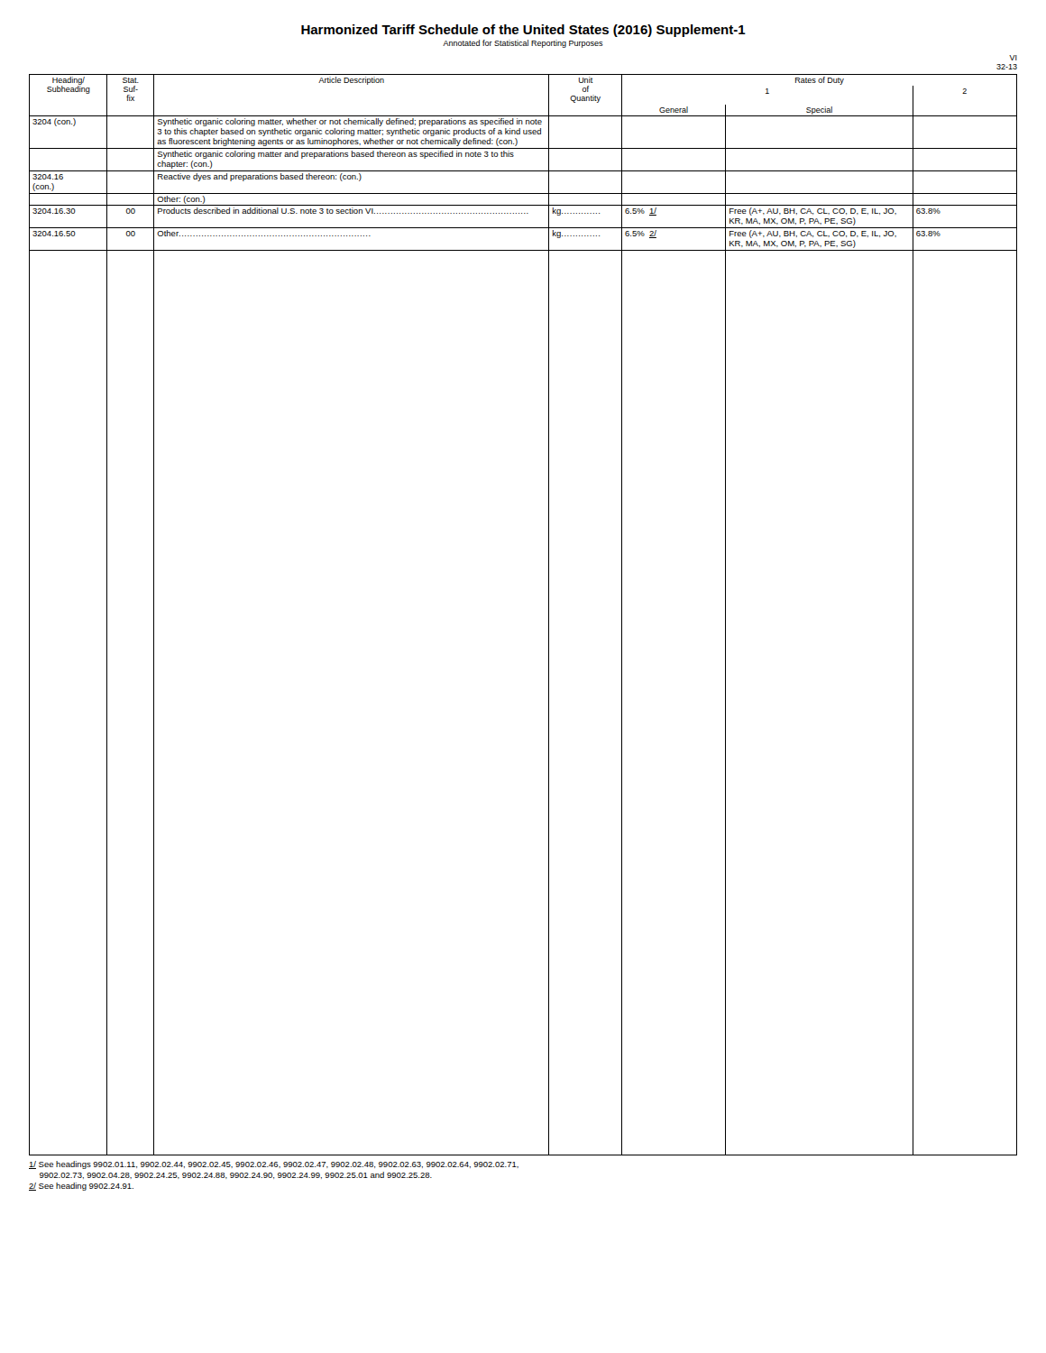Harmonized Tariff Schedule of the United States (2016) Supplement-1
Annotated for Statistical Reporting Purposes
VI
32-13
| Heading/ Subheading | Stat. Suf- fix | Article Description | Unit of Quantity | Rates of Duty |
| --- | --- | --- | --- | --- |
| 1 | 2 |
| | | | | General | Special |
| 3204 (con.) | | Synthetic organic coloring matter, whether or not chemically defined; preparations as specified in note 3 to this chapter based on synthetic organic coloring matter; synthetic organic products of a kind used as fluorescent brightening agents or as luminophores, whether or not chemically defined: (con.) | | | | |
| | | Synthetic organic coloring matter and preparations based thereon as specified in note 3 to this chapter: (con.) | | | | |
| 3204.16 (con.) | | Reactive dyes and preparations based thereon: (con.) | | | | |
| | | Other: (con.) | | | | |
| 3204.16.30 | 00 | Products described in additional U.S. note 3 to section VI ....................................................... | kg .............. | 6.5% 1/ | Free (A+, AU, BH, CA, CL, CO, D, E, IL, JO, KR, MA, MX, OM, P, PA, PE, SG) | 63.8% |
| 3204.16.50 | 00 | Other .................................................................... | kg .............. | 6.5% 2/ | Free (A+, AU, BH, CA, CL, CO, D, E, IL, JO, KR, MA, MX, OM, P, PA, PE, SG) | 63.8% |
1/ See headings 9902.01.11, 9902.02.44, 9902.02.45, 9902.02.46, 9902.02.47, 9902.02.48, 9902.02.63, 9902.02.64, 9902.02.71,
9902.02.73, 9902.04.28, 9902.24.25, 9902.24.88, 9902.24.90, 9902.24.99, 9902.25.01 and 9902.25.28.
2/ See heading 9902.24.91.